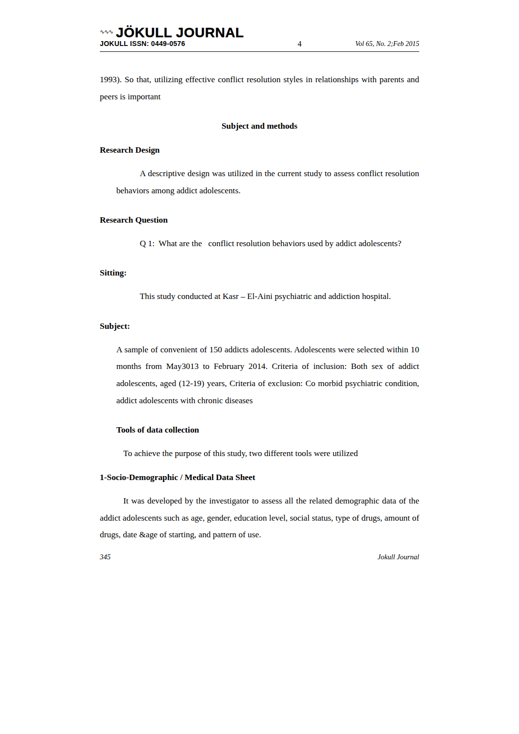∿∿∿ JÖKULL JOURNAL
JOKULL ISSN: 0449-0576
4
Vol 65, No. 2;Feb 2015
1993). So that, utilizing effective conflict resolution styles in relationships with parents and peers is important
Subject and methods
Research Design
A descriptive design was utilized in the current study to assess conflict resolution behaviors among addict adolescents.
Research Question
Q 1: What are the conflict resolution behaviors used by addict adolescents?
Sitting:
This study conducted at Kasr – El-Aini psychiatric and addiction hospital.
Subject:
A sample of convenient of 150 addicts adolescents. Adolescents were selected within 10 months from May3013 to February 2014. Criteria of inclusion: Both sex of addict adolescents, aged (12-19) years, Criteria of exclusion: Co morbid psychiatric condition, addict adolescents with chronic diseases
Tools of data collection
To achieve the purpose of this study, two different tools were utilized
1-Socio-Demographic / Medical Data Sheet
It was developed by the investigator to assess all the related demographic data of the addict adolescents such as age, gender, education level, social status, type of drugs, amount of drugs, date &age of starting, and pattern of use.
345 Jokull Journal